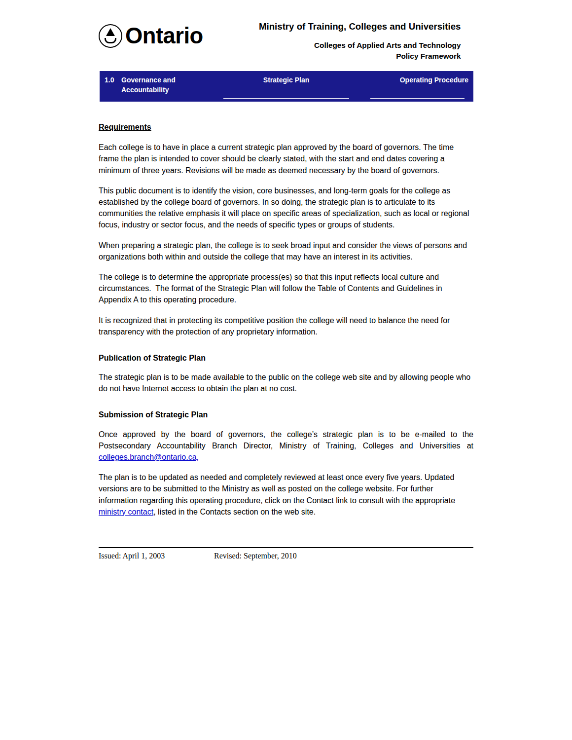Ontario
Ministry of Training, Colleges and Universities
Colleges of Applied Arts and Technology
Policy Framework
1.0 Governance and Accountability
Strategic Plan
Operating Procedure
Requirements
Each college is to have in place a current strategic plan approved by the board of governors. The time frame the plan is intended to cover should be clearly stated, with the start and end dates covering a minimum of three years. Revisions will be made as deemed necessary by the board of governors.
This public document is to identify the vision, core businesses, and long-term goals for the college as established by the college board of governors. In so doing, the strategic plan is to articulate to its communities the relative emphasis it will place on specific areas of specialization, such as local or regional focus, industry or sector focus, and the needs of specific types or groups of students.
When preparing a strategic plan, the college is to seek broad input and consider the views of persons and organizations both within and outside the college that may have an interest in its activities.
The college is to determine the appropriate process(es) so that this input reflects local culture and circumstances. The format of the Strategic Plan will follow the Table of Contents and Guidelines in Appendix A to this operating procedure.
It is recognized that in protecting its competitive position the college will need to balance the need for transparency with the protection of any proprietary information.
Publication of Strategic Plan
The strategic plan is to be made available to the public on the college web site and by allowing people who do not have Internet access to obtain the plan at no cost.
Submission of Strategic Plan
Once approved by the board of governors, the college’s strategic plan is to be e-mailed to the Postsecondary Accountability Branch Director, Ministry of Training, Colleges and Universities at colleges.branch@ontario.ca,
The plan is to be updated as needed and completely reviewed at least once every five years. Updated versions are to be submitted to the Ministry as well as posted on the college website. For further information regarding this operating procedure, click on the Contact link to consult with the appropriate ministry contact, listed in the Contacts section on the web site.
Issued: April 1, 2003 Revised: September, 2010